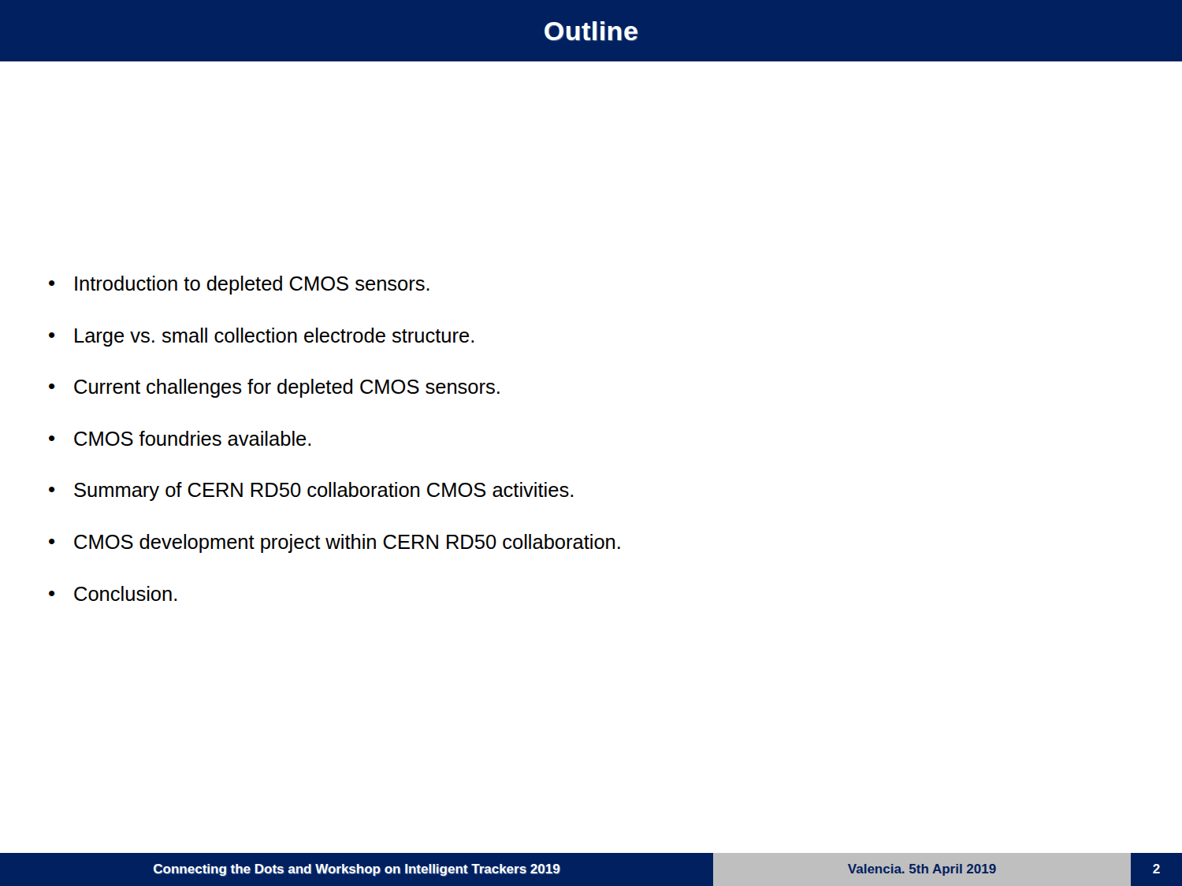Outline
Introduction to depleted CMOS sensors.
Large vs. small collection electrode structure.
Current challenges for depleted CMOS sensors.
CMOS foundries available.
Summary of CERN RD50 collaboration CMOS activities.
CMOS development project within CERN RD50 collaboration.
Conclusion.
Connecting the Dots and Workshop on Intelligent Trackers 2019
Valencia. 5th April 2019
2